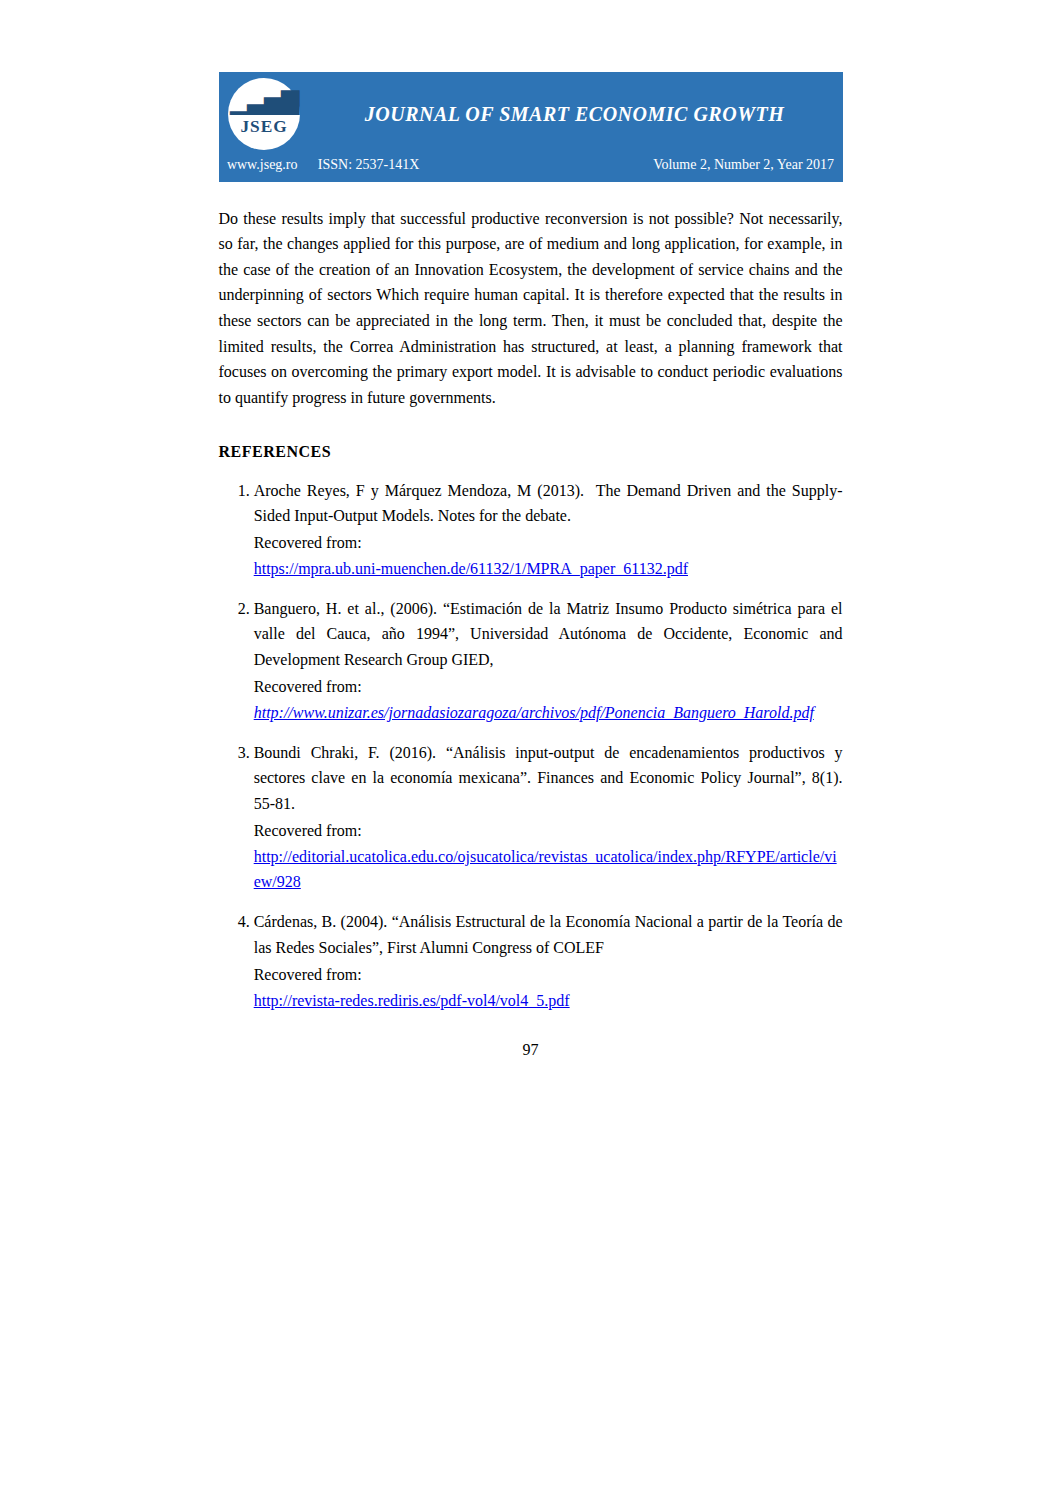▁▃▅▇ JSEG
JOURNAL OF SMART ECONOMIC GROWTH
www.jseg.ro ISSN: 2537-141X
Volume 2, Number 2, Year 2017
Do these results imply that successful productive reconversion is not possible? Not necessarily, so far, the changes applied for this purpose, are of medium and long application, for example, in the case of the creation of an Innovation Ecosystem, the development of service chains and the underpinning of sectors Which require human capital. It is therefore expected that the results in these sectors can be appreciated in the long term. Then, it must be concluded that, despite the limited results, the Correa Administration has structured, at least, a planning framework that focuses on overcoming the primary export model. It is advisable to conduct periodic evaluations to quantify progress in future governments.
REFERENCES
Aroche Reyes, F y Márquez Mendoza, M (2013). The Demand Driven and the Supply-Sided Input-Output Models. Notes for the debate. Recovered from: https://mpra.ub.uni-muenchen.de/61132/1/MPRA_paper_61132.pdf
Banguero, H. et al., (2006). “Estimación de la Matriz Insumo Producto simétrica para el valle del Cauca, año 1994”, Universidad Autónoma de Occidente, Economic and Development Research Group GIED, Recovered from: http://www.unizar.es/jornadasiozaragoza/archivos/pdf/Ponencia_Banguero_Harold.pdf
Boundi Chraki, F. (2016). “Análisis input-output de encadenamientos productivos y sectores clave en la economía mexicana”. Finances and Economic Policy Journal”, 8(1). 55-81. Recovered from: http://editorial.ucatolica.edu.co/ojsucatolica/revistas_ucatolica/index.php/RFYPE/article/view/928
Cárdenas, B. (2004). “Análisis Estructural de la Economía Nacional a partir de la Teoría de las Redes Sociales”, First Alumni Congress of COLEF Recovered from: http://revista-redes.rediris.es/pdf-vol4/vol4_5.pdf
97